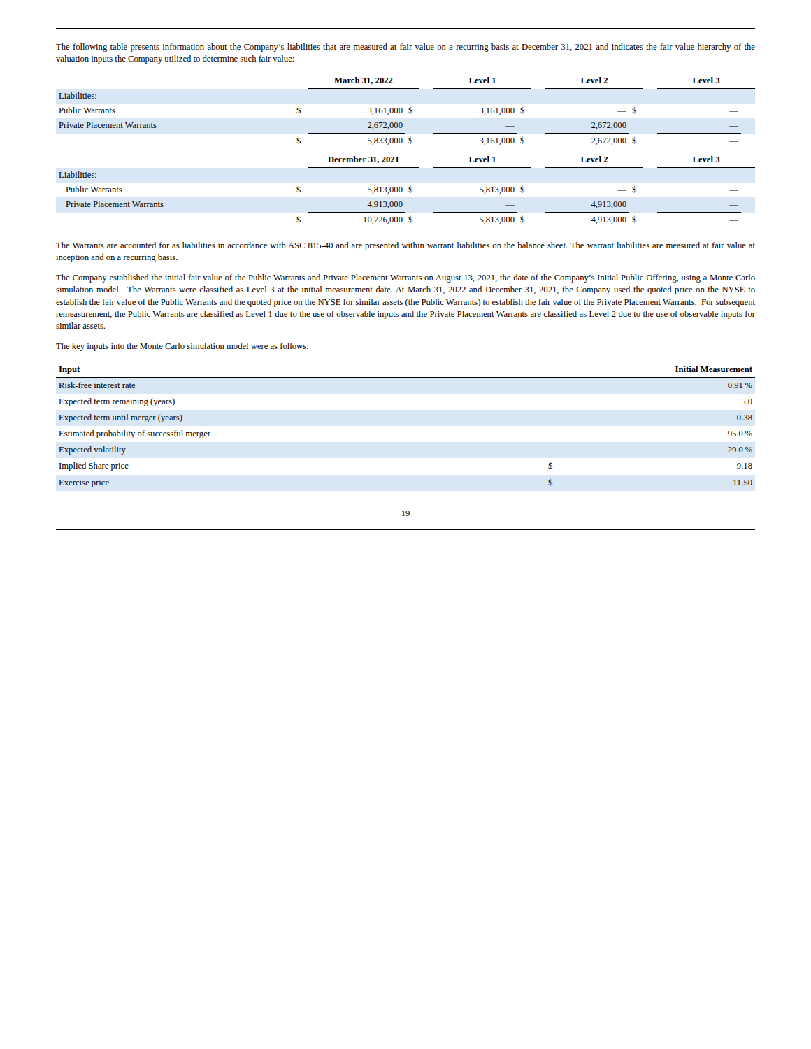The following table presents information about the Company’s liabilities that are measured at fair value on a recurring basis at December 31, 2021 and indicates the fair value hierarchy of the valuation inputs the Company utilized to determine such fair value:
| | | March 31, 2022 | | Level 1 | | Level 2 | | Level 3 |
| Liabilities: | | | | | | | | | | | | |
| Public Warrants | $ | 3,161,000 | $ | | 3,161,000 | $ | | — | $ | | — | |
| Private Placement Warrants | | 2,672,000 | | | — | | | 2,672,000 | | | — | |
| | $ | 5,833,000 | $ | | 3,161,000 | $ | | 2,672,000 | $ | | — | |
| | | December 31, 2021 | | Level 1 | | Level 2 | | Level 3 |
| Liabilities: | | | | | | | | | | | | |
| Public Warrants | $ | 5,813,000 | $ | | 5,813,000 | $ | | — | $ | | — | |
| Private Placement Warrants | | 4,913,000 | | | — | | | 4,913,000 | | | — | |
| | $ | 10,726,000 | $ | | 5,813,000 | $ | | 4,913,000 | $ | | — | |
The Warrants are accounted for as liabilities in accordance with ASC 815-40 and are presented within warrant liabilities on the balance sheet. The warrant liabilities are measured at fair value at inception and on a recurring basis.
The Company established the initial fair value of the Public Warrants and Private Placement Warrants on August 13, 2021, the date of the Company’s Initial Public Offering, using a Monte Carlo simulation model. The Warrants were classified as Level 3 at the initial measurement date. At March 31, 2022 and December 31, 2021, the Company used the quoted price on the NYSE to establish the fair value of the Public Warrants and the quoted price on the NYSE for similar assets (the Public Warrants) to establish the fair value of the Private Placement Warrants. For subsequent remeasurement, the Public Warrants are classified as Level 1 due to the use of observable inputs and the Private Placement Warrants are classified as Level 2 due to the use of observable inputs for similar assets.
The key inputs into the Monte Carlo simulation model were as follows:
| Input | | Initial Measurement |
| --- | --- | --- |
| Risk-free interest rate | | 0.91 % |
| Expected term remaining (years) | | 5.0 |
| Expected term until merger (years) | | 0.38 |
| Estimated probability of successful merger | | 95.0 % |
| Expected volatility | | 29.0 % |
| Implied Share price | $ | 9.18 |
| Exercise price | $ | 11.50 |
19